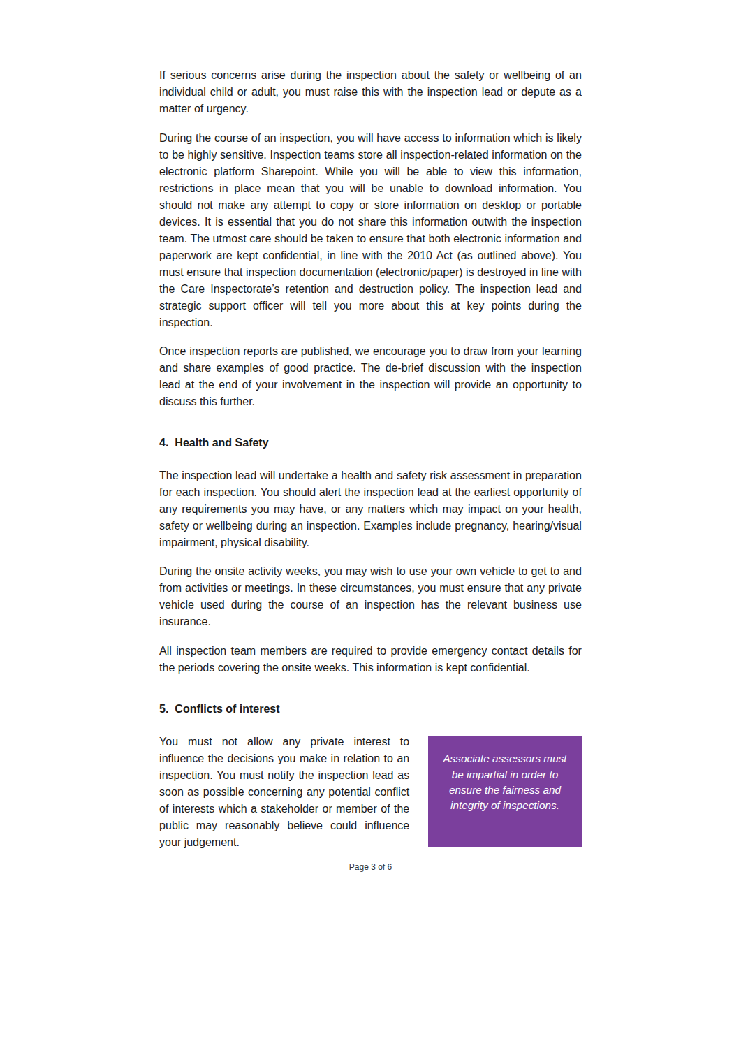If serious concerns arise during the inspection about the safety or wellbeing of an individual child or adult, you must raise this with the inspection lead or depute as a matter of urgency.
During the course of an inspection, you will have access to information which is likely to be highly sensitive. Inspection teams store all inspection-related information on the electronic platform Sharepoint. While you will be able to view this information, restrictions in place mean that you will be unable to download information. You should not make any attempt to copy or store information on desktop or portable devices. It is essential that you do not share this information outwith the inspection team. The utmost care should be taken to ensure that both electronic information and paperwork are kept confidential, in line with the 2010 Act (as outlined above). You must ensure that inspection documentation (electronic/paper) is destroyed in line with the Care Inspectorate’s retention and destruction policy. The inspection lead and strategic support officer will tell you more about this at key points during the inspection.
Once inspection reports are published, we encourage you to draw from your learning and share examples of good practice. The de-brief discussion with the inspection lead at the end of your involvement in the inspection will provide an opportunity to discuss this further.
4. Health and Safety
The inspection lead will undertake a health and safety risk assessment in preparation for each inspection. You should alert the inspection lead at the earliest opportunity of any requirements you may have, or any matters which may impact on your health, safety or wellbeing during an inspection. Examples include pregnancy, hearing/visual impairment, physical disability.
During the onsite activity weeks, you may wish to use your own vehicle to get to and from activities or meetings. In these circumstances, you must ensure that any private vehicle used during the course of an inspection has the relevant business use insurance.
All inspection team members are required to provide emergency contact details for the periods covering the onsite weeks. This information is kept confidential.
5. Conflicts of interest
Associate assessors must be impartial in order to ensure the fairness and integrity of inspections.
You must not allow any private interest to influence the decisions you make in relation to an inspection. You must notify the inspection lead as soon as possible concerning any potential conflict of interests which a stakeholder or member of the public may reasonably believe could influence your judgement.
Page 3 of 6